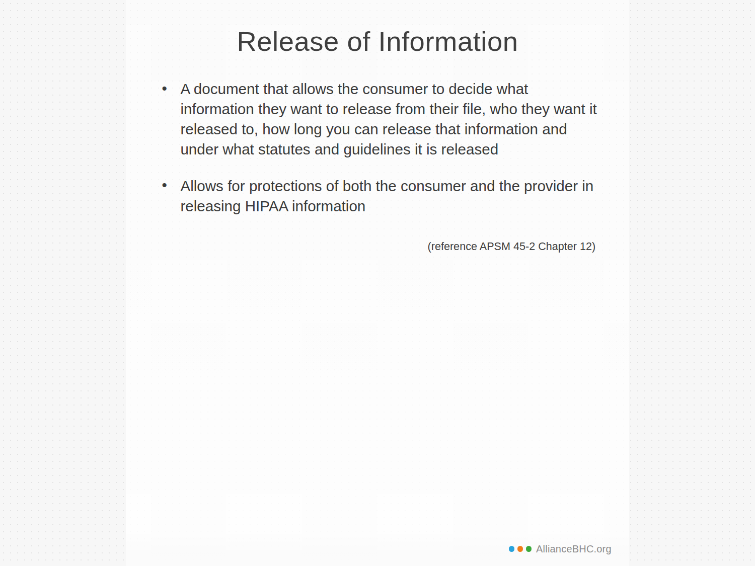Release of Information
A document that allows the consumer to decide what information they want to release from their file, who they want it released to, how long you can release that information and under what statutes and guidelines it is released
Allows for protections of both the consumer and the provider in releasing HIPAA information
(reference APSM 45-2 Chapter 12)
AllianceBHC.org